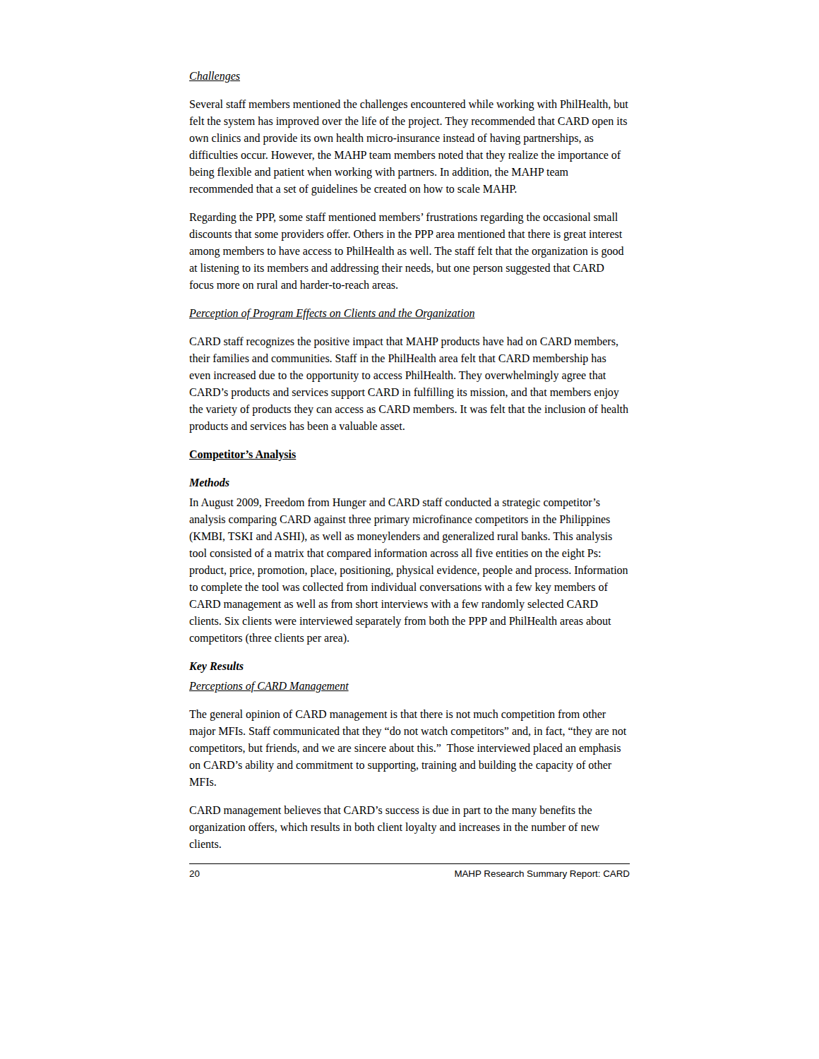Challenges
Several staff members mentioned the challenges encountered while working with PhilHealth, but felt the system has improved over the life of the project. They recommended that CARD open its own clinics and provide its own health micro-insurance instead of having partnerships, as difficulties occur. However, the MAHP team members noted that they realize the importance of being flexible and patient when working with partners. In addition, the MAHP team recommended that a set of guidelines be created on how to scale MAHP.
Regarding the PPP, some staff mentioned members’ frustrations regarding the occasional small discounts that some providers offer. Others in the PPP area mentioned that there is great interest among members to have access to PhilHealth as well. The staff felt that the organization is good at listening to its members and addressing their needs, but one person suggested that CARD focus more on rural and harder-to-reach areas.
Perception of Program Effects on Clients and the Organization
CARD staff recognizes the positive impact that MAHP products have had on CARD members, their families and communities. Staff in the PhilHealth area felt that CARD membership has even increased due to the opportunity to access PhilHealth. They overwhelmingly agree that CARD’s products and services support CARD in fulfilling its mission, and that members enjoy the variety of products they can access as CARD members. It was felt that the inclusion of health products and services has been a valuable asset.
Competitor’s Analysis
Methods
In August 2009, Freedom from Hunger and CARD staff conducted a strategic competitor’s analysis comparing CARD against three primary microfinance competitors in the Philippines (KMBI, TSKI and ASHI), as well as moneylenders and generalized rural banks. This analysis tool consisted of a matrix that compared information across all five entities on the eight Ps: product, price, promotion, place, positioning, physical evidence, people and process. Information to complete the tool was collected from individual conversations with a few key members of CARD management as well as from short interviews with a few randomly selected CARD clients. Six clients were interviewed separately from both the PPP and PhilHealth areas about competitors (three clients per area).
Key Results
Perceptions of CARD Management
The general opinion of CARD management is that there is not much competition from other major MFIs. Staff communicated that they “do not watch competitors” and, in fact, “they are not competitors, but friends, and we are sincere about this.” Those interviewed placed an emphasis on CARD’s ability and commitment to supporting, training and building the capacity of other MFIs.
CARD management believes that CARD’s success is due in part to the many benefits the organization offers, which results in both client loyalty and increases in the number of new clients.
20 MAHP Research Summary Report: CARD